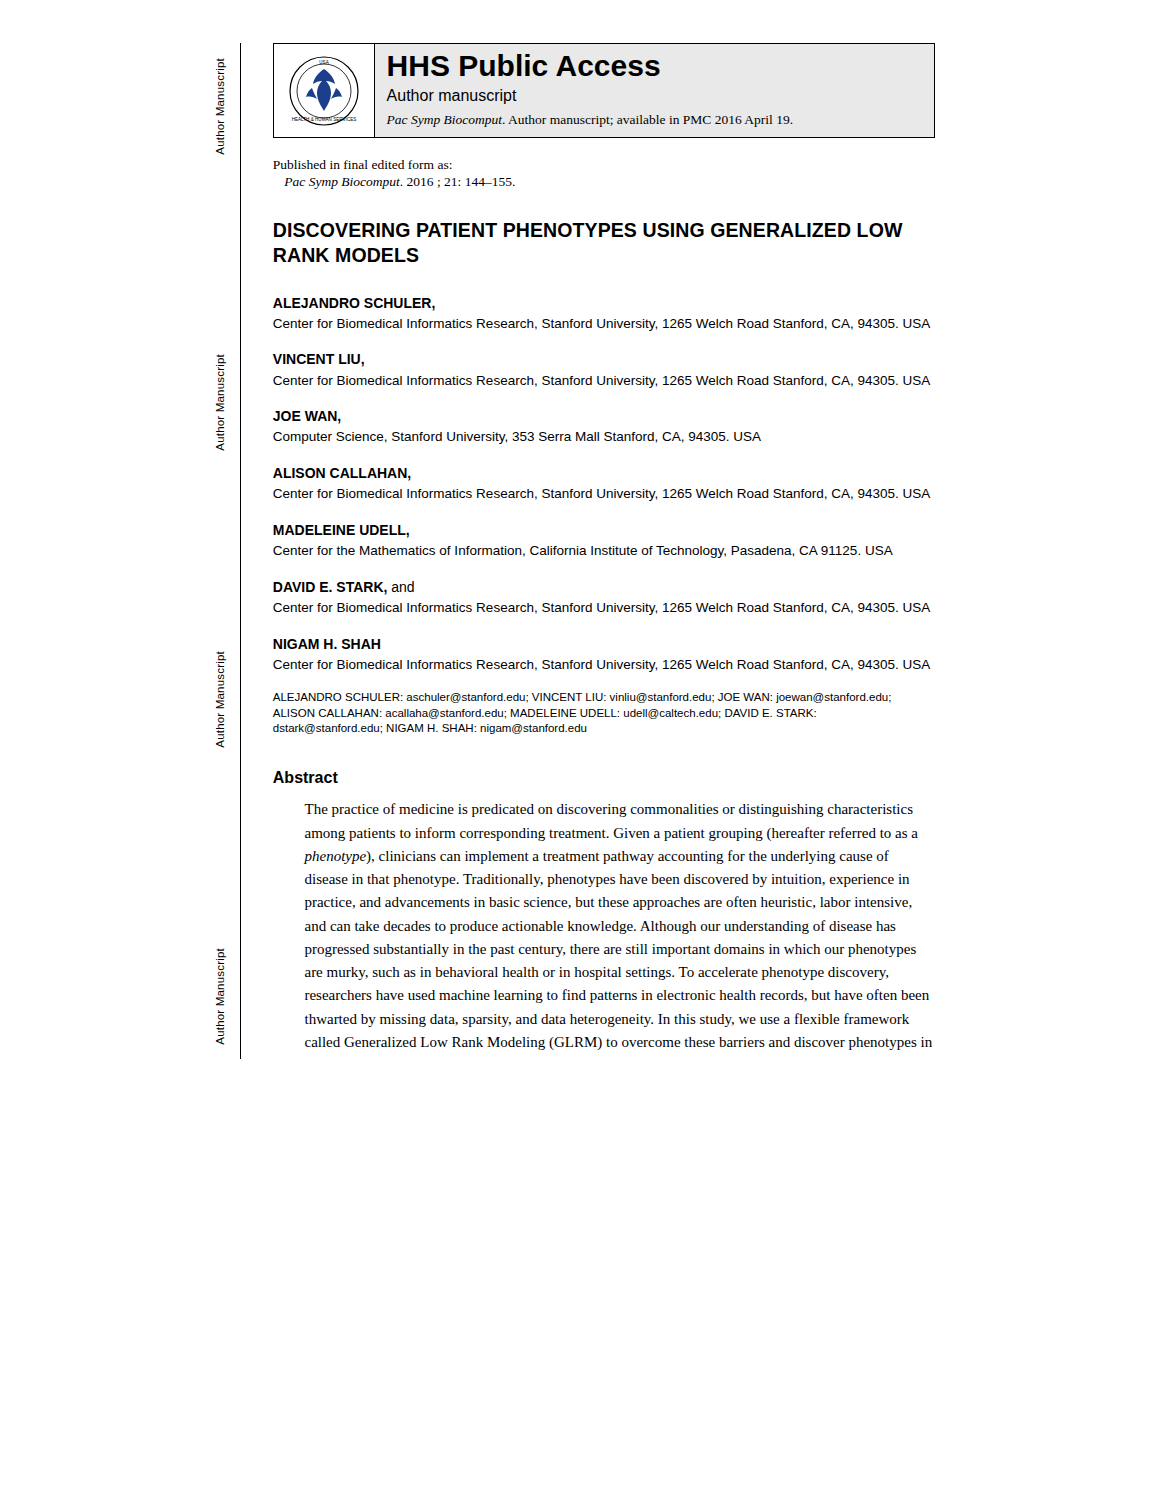Author Manuscript Author Manuscript Author Manuscript Author Manuscript
HEALTH & HUMAN SERVICES USA
HHS Public Access
Author manuscript
Pac Symp Biocomput. Author manuscript; available in PMC 2016 April 19.
Published in final edited form as:
Pac Symp Biocomput. 2016 ; 21: 144–155.
DISCOVERING PATIENT PHENOTYPES USING GENERALIZED LOW RANK MODELS
ALEJANDRO SCHULER,
Center for Biomedical Informatics Research, Stanford University, 1265 Welch Road Stanford, CA, 94305. USA
VINCENT LIU,
Center for Biomedical Informatics Research, Stanford University, 1265 Welch Road Stanford, CA, 94305. USA
JOE WAN,
Computer Science, Stanford University, 353 Serra Mall Stanford, CA, 94305. USA
ALISON CALLAHAN,
Center for Biomedical Informatics Research, Stanford University, 1265 Welch Road Stanford, CA, 94305. USA
MADELEINE UDELL,
Center for the Mathematics of Information, California Institute of Technology, Pasadena, CA 91125. USA
DAVID E. STARK, and
Center for Biomedical Informatics Research, Stanford University, 1265 Welch Road Stanford, CA, 94305. USA
NIGAM H. SHAH
Center for Biomedical Informatics Research, Stanford University, 1265 Welch Road Stanford, CA, 94305. USA
ALEJANDRO SCHULER: aschuler@stanford.edu; VINCENT LIU: vinliu@stanford.edu; JOE WAN: joewan@stanford.edu;
ALISON CALLAHAN: acallaha@stanford.edu; MADELEINE UDELL: udell@caltech.edu; DAVID E. STARK:
dstark@stanford.edu; NIGAM H. SHAH: nigam@stanford.edu
Abstract
The practice of medicine is predicated on discovering commonalities or distinguishing characteristics among patients to inform corresponding treatment. Given a patient grouping (hereafter referred to as a phenotype), clinicians can implement a treatment pathway accounting for the underlying cause of disease in that phenotype. Traditionally, phenotypes have been discovered by intuition, experience in practice, and advancements in basic science, but these approaches are often heuristic, labor intensive, and can take decades to produce actionable knowledge. Although our understanding of disease has progressed substantially in the past century, there are still important domains in which our phenotypes are murky, such as in behavioral health or in hospital settings. To accelerate phenotype discovery, researchers have used machine learning to find patterns in electronic health records, but have often been thwarted by missing data, sparsity, and data heterogeneity. In this study, we use a flexible framework called Generalized Low Rank Modeling (GLRM) to overcome these barriers and discover phenotypes in